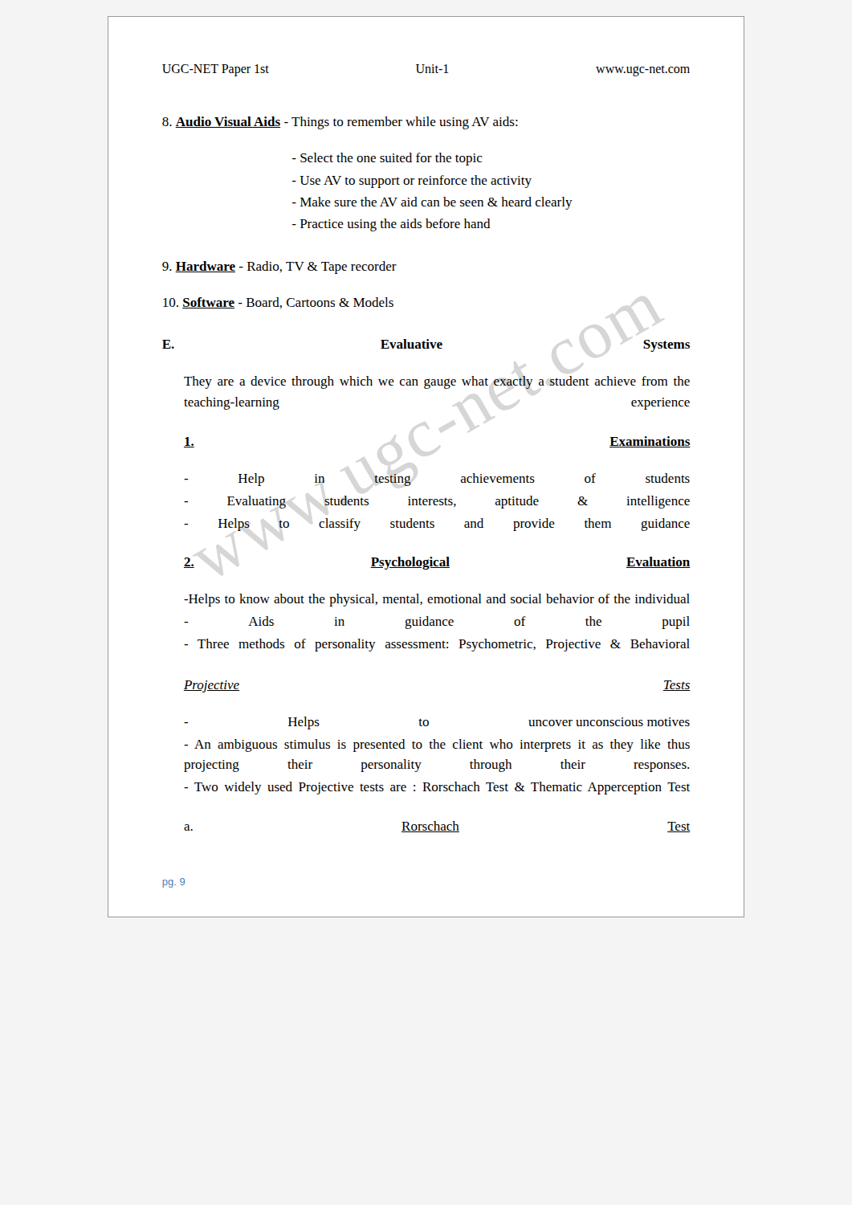www.ugc-net.com
UGC-NET Paper 1st
Unit-1
www.ugc-net.com
8. Audio Visual Aids - Things to remember while using AV aids:
- Select the one suited for the topic
- Use AV to support or reinforce the activity
- Make sure the AV aid can be seen & heard clearly
- Practice using the aids before hand
9. Hardware - Radio, TV & Tape recorder
10. Software - Board, Cartoons & Models
E. Evaluative Systems
They are a device through which we can gauge what exactly a student achieve from the teaching-learning experience
1. Examinations
-Help in testing achievements of students
-Evaluating students interests, aptitude&intelligence
-Helps to classify students and provide them guidance
2. Psychological Evaluation
-Helps to know about the physical, mental, emotional and social behavior of the individual
-Aids in guidance of the pupil
- Three methods of personality assessment: Psychometric, Projective & Behavioral
Projective Tests
-Helps to uncover unconscious motives
- An ambiguous stimulus is presented to the client who interprets it as they like thus projecting their personality through their responses.
- Two widely used Projective tests are : Rorschach Test & Thematic Apperception Test
a. Rorschach Test
pg. 9